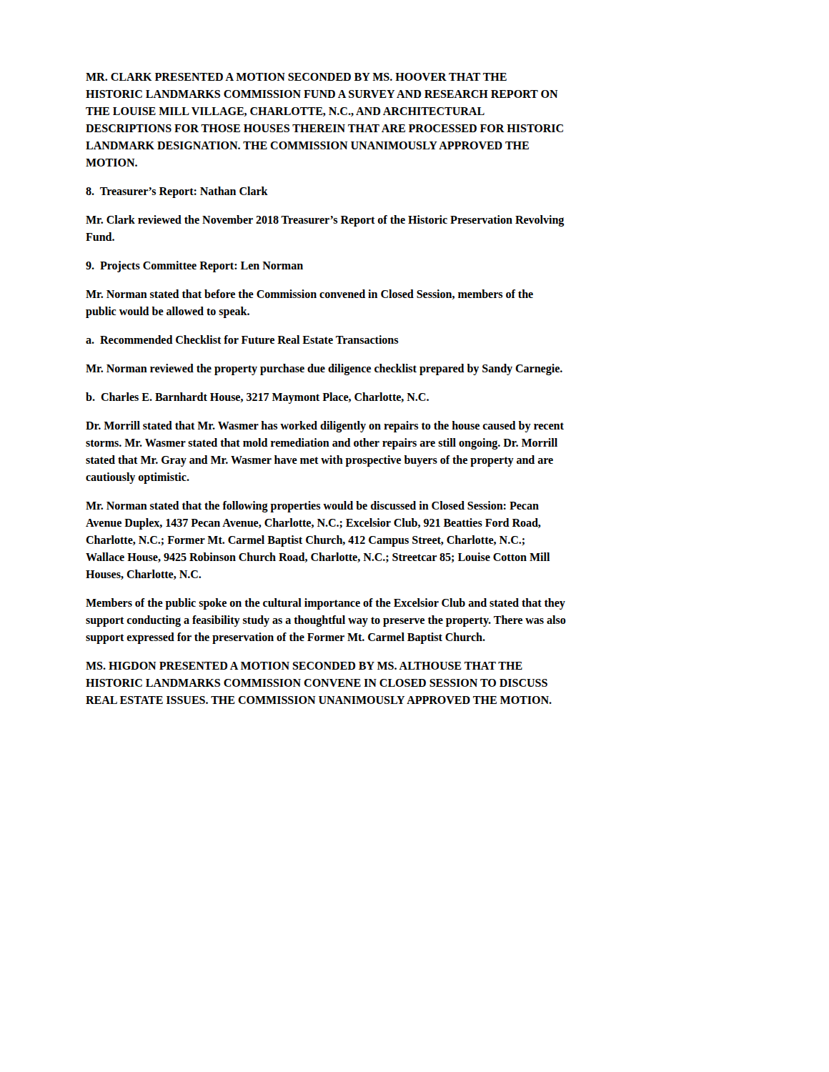MR. CLARK PRESENTED A MOTION SECONDED BY MS. HOOVER THAT THE HISTORIC LANDMARKS COMMISSION FUND A SURVEY AND RESEARCH REPORT ON THE LOUISE MILL VILLAGE, CHARLOTTE, N.C., AND ARCHITECTURAL DESCRIPTIONS FOR THOSE HOUSES THEREIN THAT ARE PROCESSED FOR HISTORIC LANDMARK DESIGNATION. THE COMMISSION UNANIMOUSLY APPROVED THE MOTION.
8. Treasurer’s Report: Nathan Clark
Mr. Clark reviewed the November 2018 Treasurer’s Report of the Historic Preservation Revolving Fund.
9. Projects Committee Report: Len Norman
Mr. Norman stated that before the Commission convened in Closed Session, members of the public would be allowed to speak.
a. Recommended Checklist for Future Real Estate Transactions
Mr. Norman reviewed the property purchase due diligence checklist prepared by Sandy Carnegie.
b. Charles E. Barnhardt House, 3217 Maymont Place, Charlotte, N.C.
Dr. Morrill stated that Mr. Wasmer has worked diligently on repairs to the house caused by recent storms. Mr. Wasmer stated that mold remediation and other repairs are still ongoing. Dr. Morrill stated that Mr. Gray and Mr. Wasmer have met with prospective buyers of the property and are cautiously optimistic.
Mr. Norman stated that the following properties would be discussed in Closed Session: Pecan Avenue Duplex, 1437 Pecan Avenue, Charlotte, N.C.; Excelsior Club, 921 Beatties Ford Road, Charlotte, N.C.; Former Mt. Carmel Baptist Church, 412 Campus Street, Charlotte, N.C.; Wallace House, 9425 Robinson Church Road, Charlotte, N.C.; Streetcar 85; Louise Cotton Mill Houses, Charlotte, N.C.
Members of the public spoke on the cultural importance of the Excelsior Club and stated that they support conducting a feasibility study as a thoughtful way to preserve the property. There was also support expressed for the preservation of the Former Mt. Carmel Baptist Church.
MS. HIGDON PRESENTED A MOTION SECONDED BY MS. ALTHOUSE THAT THE HISTORIC LANDMARKS COMMISSION CONVENE IN CLOSED SESSION TO DISCUSS REAL ESTATE ISSUES. THE COMMISSION UNANIMOUSLY APPROVED THE MOTION.